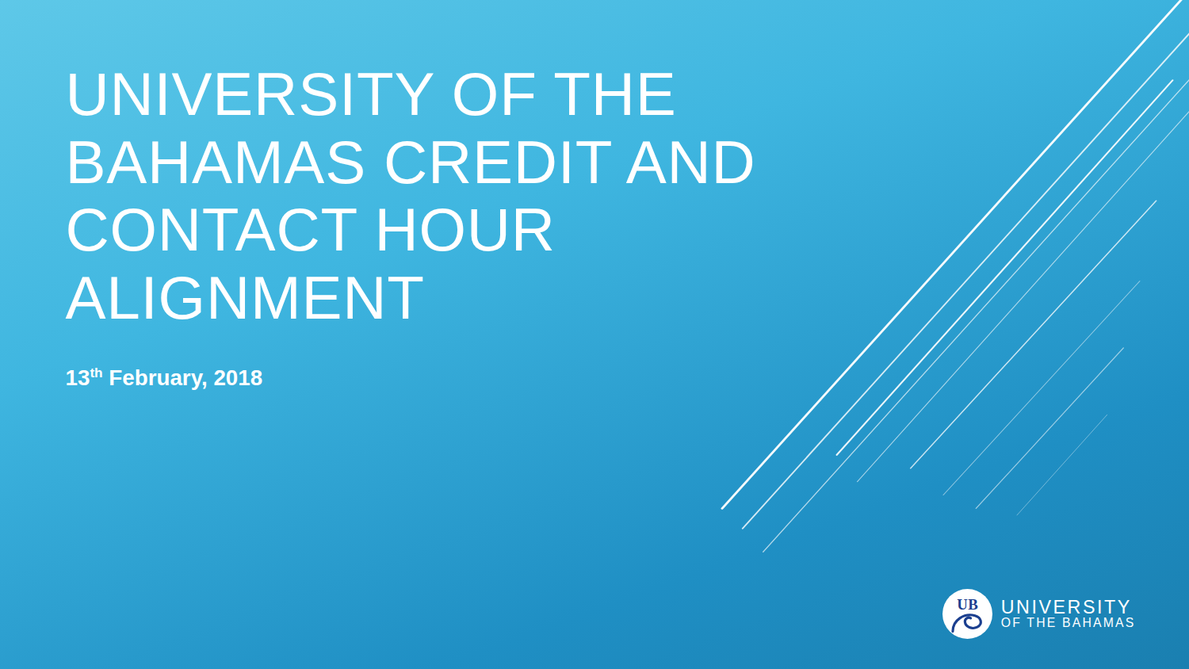University of The Bahamas Credit and Contact Hour Alignment
13th February, 2018
UB
UNIVERSITY OF THE BAHAMAS